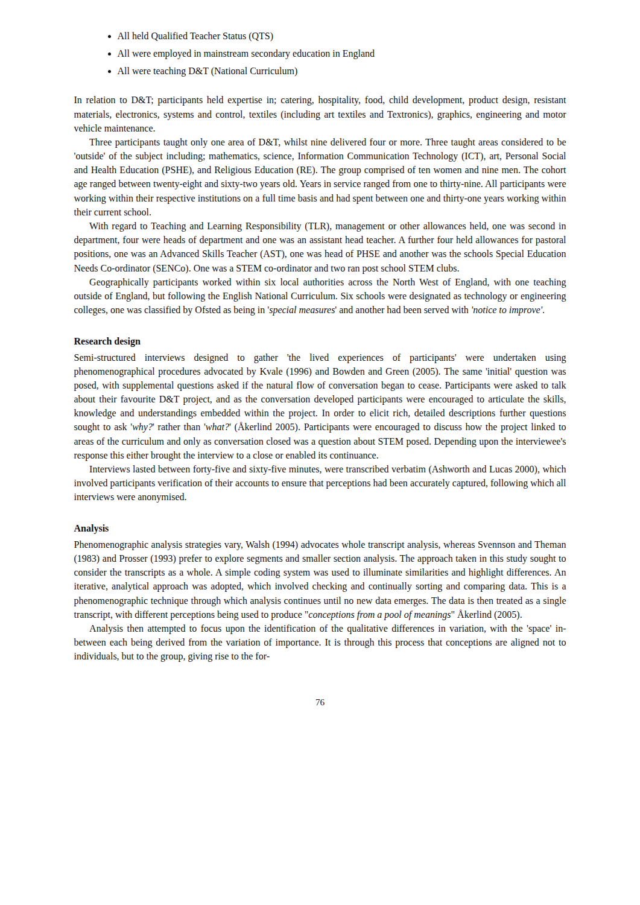All held Qualified Teacher Status (QTS)
All were employed in mainstream secondary education in England
All were teaching D&T (National Curriculum)
In relation to D&T; participants held expertise in; catering, hospitality, food, child development, product design, resistant materials, electronics, systems and control, textiles (including art textiles and Textronics), graphics, engineering and motor vehicle maintenance.
Three participants taught only one area of D&T, whilst nine delivered four or more. Three taught areas considered to be 'outside' of the subject including; mathematics, science, Information Communication Technology (ICT), art, Personal Social and Health Education (PSHE), and Religious Education (RE). The group comprised of ten women and nine men. The cohort age ranged between twenty-eight and sixty-two years old. Years in service ranged from one to thirty-nine. All participants were working within their respective institutions on a full time basis and had spent between one and thirty-one years working within their current school.
With regard to Teaching and Learning Responsibility (TLR), management or other allowances held, one was second in department, four were heads of department and one was an assistant head teacher. A further four held allowances for pastoral positions, one was an Advanced Skills Teacher (AST), one was head of PHSE and another was the schools Special Education Needs Co-ordinator (SENCo). One was a STEM co-ordinator and two ran post school STEM clubs.
Geographically participants worked within six local authorities across the North West of England, with one teaching outside of England, but following the English National Curriculum. Six schools were designated as technology or engineering colleges, one was classified by Ofsted as being in 'special measures' and another had been served with 'notice to improve'.
Research design
Semi-structured interviews designed to gather 'the lived experiences of participants' were undertaken using phenomenographical procedures advocated by Kvale (1996) and Bowden and Green (2005). The same 'initial' question was posed, with supplemental questions asked if the natural flow of conversation began to cease. Participants were asked to talk about their favourite D&T project, and as the conversation developed participants were encouraged to articulate the skills, knowledge and understandings embedded within the project. In order to elicit rich, detailed descriptions further questions sought to ask 'why?' rather than 'what?' (Åkerlind 2005). Participants were encouraged to discuss how the project linked to areas of the curriculum and only as conversation closed was a question about STEM posed. Depending upon the interviewee's response this either brought the interview to a close or enabled its continuance.
Interviews lasted between forty-five and sixty-five minutes, were transcribed verbatim (Ashworth and Lucas 2000), which involved participants verification of their accounts to ensure that perceptions had been accurately captured, following which all interviews were anonymised.
Analysis
Phenomenographic analysis strategies vary, Walsh (1994) advocates whole transcript analysis, whereas Svennson and Theman (1983) and Prosser (1993) prefer to explore segments and smaller section analysis. The approach taken in this study sought to consider the transcripts as a whole. A simple coding system was used to illuminate similarities and highlight differences. An iterative, analytical approach was adopted, which involved checking and continually sorting and comparing data. This is a phenomenographic technique through which analysis continues until no new data emerges. The data is then treated as a single transcript, with different perceptions being used to produce "conceptions from a pool of meanings" Åkerlind (2005).
Analysis then attempted to focus upon the identification of the qualitative differences in variation, with the 'space' in-between each being derived from the variation of importance. It is through this process that conceptions are aligned not to individuals, but to the group, giving rise to the for-
76